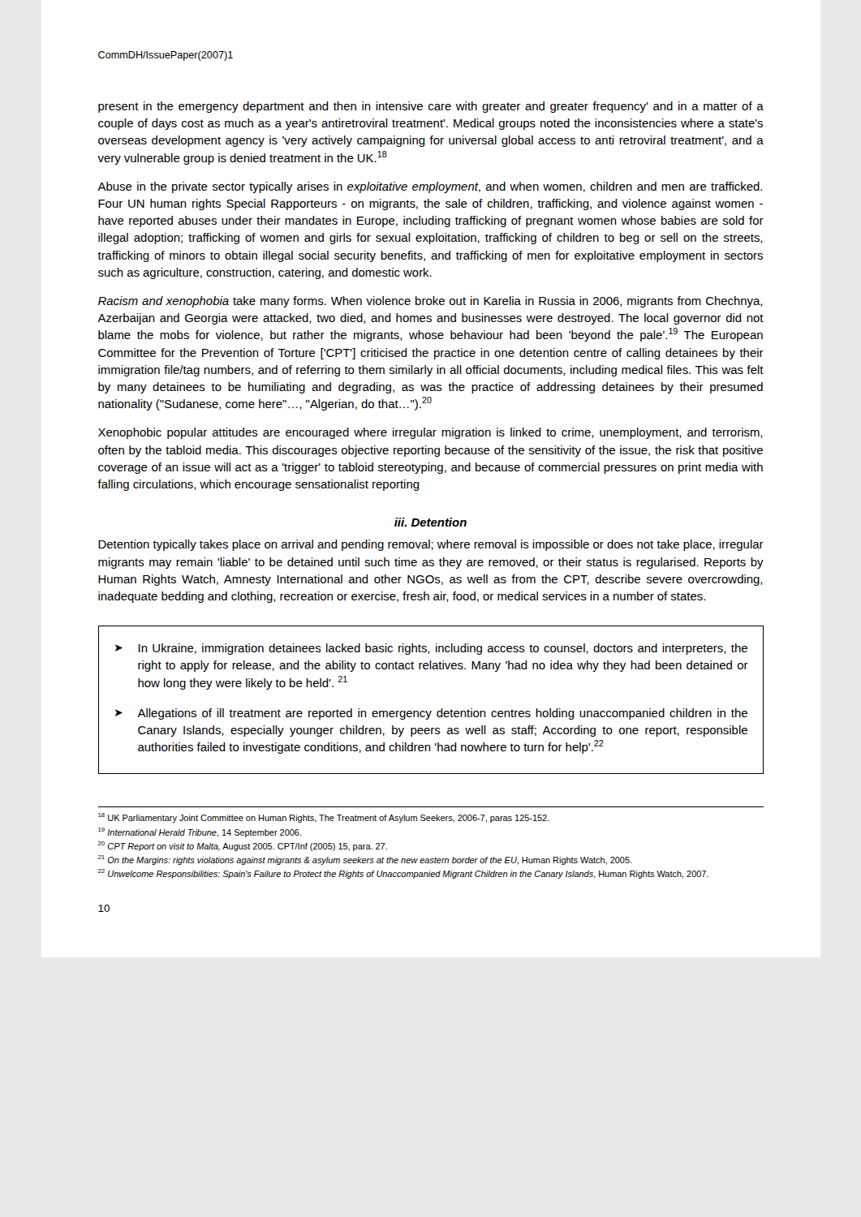CommDH/IssuePaper(2007)1
present in the emergency department and then in intensive care with greater and greater frequency' and in a matter of a couple of days cost as much as a year's antiretroviral treatment'. Medical groups noted the inconsistencies where a state's overseas development agency is 'very actively campaigning for universal global access to anti retroviral treatment', and a very vulnerable group is denied treatment in the UK.18
Abuse in the private sector typically arises in exploitative employment, and when women, children and men are trafficked. Four UN human rights Special Rapporteurs - on migrants, the sale of children, trafficking, and violence against women - have reported abuses under their mandates in Europe, including trafficking of pregnant women whose babies are sold for illegal adoption; trafficking of women and girls for sexual exploitation, trafficking of children to beg or sell on the streets, trafficking of minors to obtain illegal social security benefits, and trafficking of men for exploitative employment in sectors such as agriculture, construction, catering, and domestic work.
Racism and xenophobia take many forms. When violence broke out in Karelia in Russia in 2006, migrants from Chechnya, Azerbaijan and Georgia were attacked, two died, and homes and businesses were destroyed. The local governor did not blame the mobs for violence, but rather the migrants, whose behaviour had been 'beyond the pale'.19 The European Committee for the Prevention of Torture ['CPT'] criticised the practice in one detention centre of calling detainees by their immigration file/tag numbers, and of referring to them similarly in all official documents, including medical files. This was felt by many detainees to be humiliating and degrading, as was the practice of addressing detainees by their presumed nationality ("Sudanese, come here"…, "Algerian, do that…").20
Xenophobic popular attitudes are encouraged where irregular migration is linked to crime, unemployment, and terrorism, often by the tabloid media. This discourages objective reporting because of the sensitivity of the issue, the risk that positive coverage of an issue will act as a 'trigger' to tabloid stereotyping, and because of commercial pressures on print media with falling circulations, which encourage sensationalist reporting
iii. Detention
Detention typically takes place on arrival and pending removal; where removal is impossible or does not take place, irregular migrants may remain 'liable' to be detained until such time as they are removed, or their status is regularised. Reports by Human Rights Watch, Amnesty International and other NGOs, as well as from the CPT, describe severe overcrowding, inadequate bedding and clothing, recreation or exercise, fresh air, food, or medical services in a number of states.
In Ukraine, immigration detainees lacked basic rights, including access to counsel, doctors and interpreters, the right to apply for release, and the ability to contact relatives. Many 'had no idea why they had been detained or how long they were likely to be held'. 21
Allegations of ill treatment are reported in emergency detention centres holding unaccompanied children in the Canary Islands, especially younger children, by peers as well as staff; According to one report, responsible authorities failed to investigate conditions, and children 'had nowhere to turn for help'.22
18 UK Parliamentary Joint Committee on Human Rights, The Treatment of Asylum Seekers, 2006-7, paras 125-152.
19 International Herald Tribune, 14 September 2006.
20 CPT Report on visit to Malta, August 2005. CPT/Inf (2005) 15, para. 27.
21 On the Margins: rights violations against migrants & asylum seekers at the new eastern border of the EU, Human Rights Watch, 2005.
22 Unwelcome Responsibilities: Spain's Failure to Protect the Rights of Unaccompanied Migrant Children in the Canary Islands, Human Rights Watch, 2007.
10